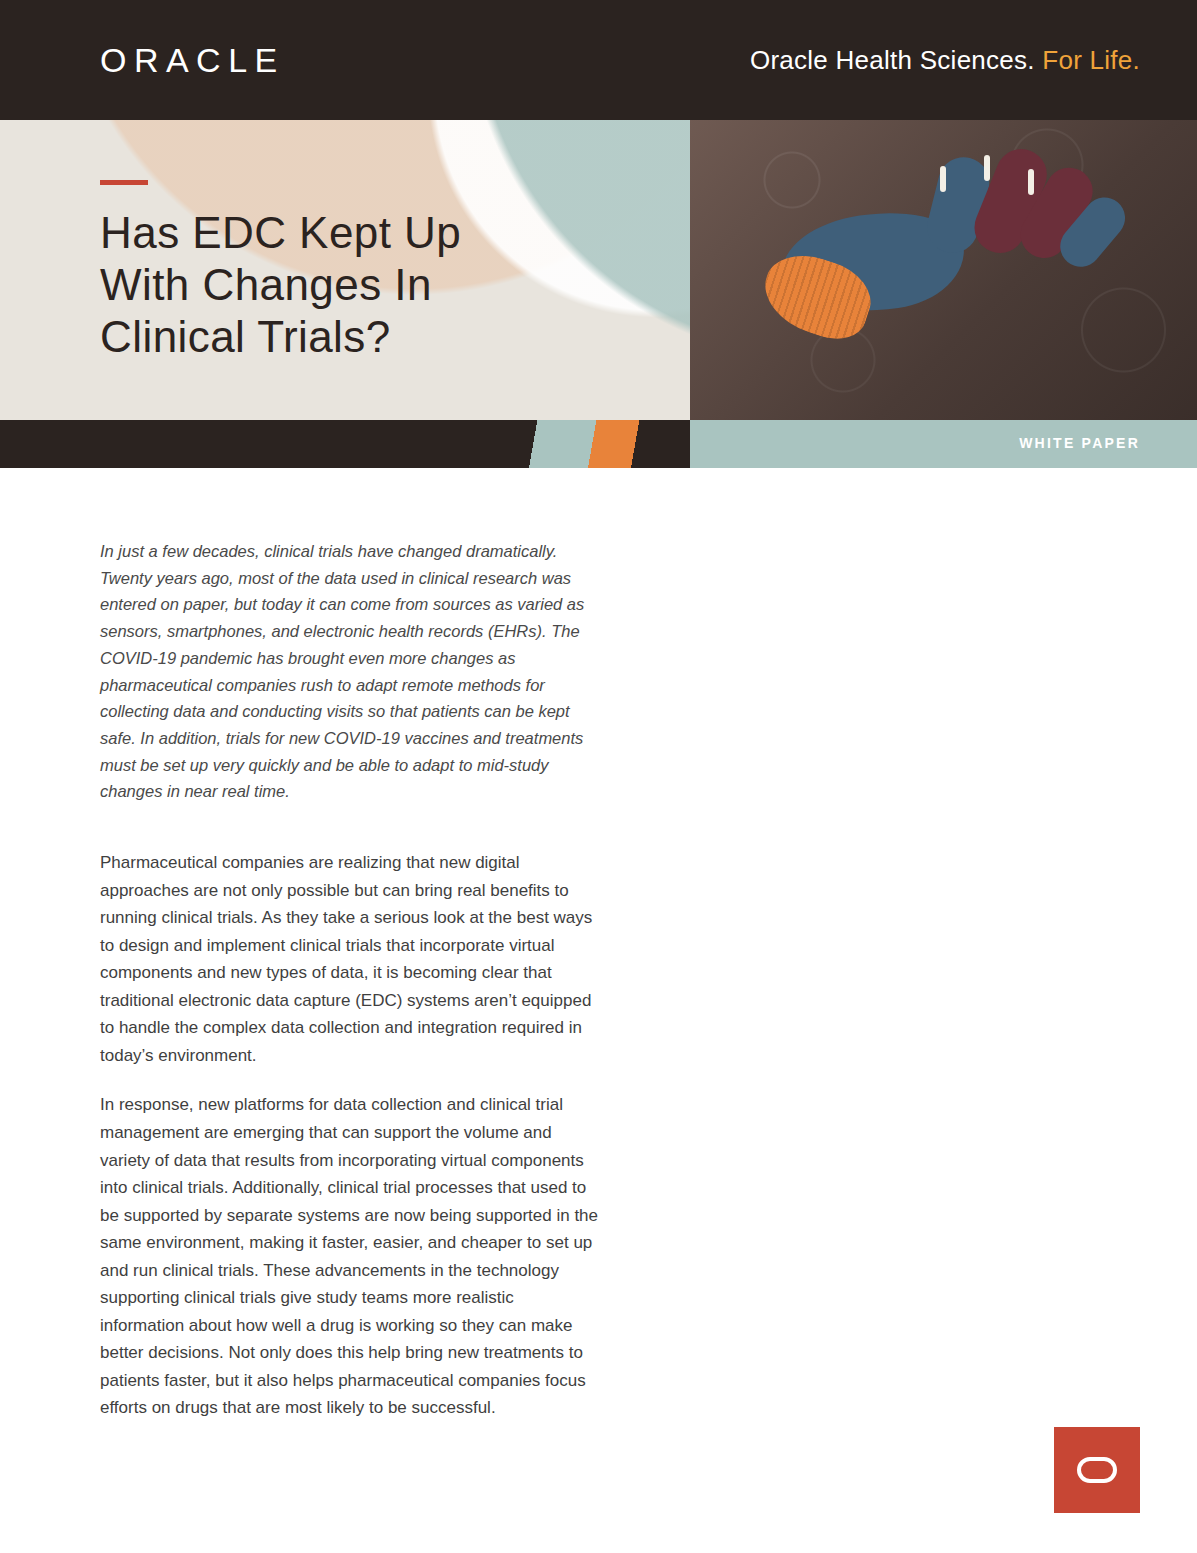ORACLE
Oracle Health Sciences. For Life.
Has EDC Kept Up
With Changes In
Clinical Trials?
WHITE PAPER
In just a few decades, clinical trials have changed dramatically. Twenty years ago, most of the data used in clinical research was entered on paper, but today it can come from sources as varied as sensors, smartphones, and electronic health records (EHRs). The COVID-19 pandemic has brought even more changes as pharmaceutical companies rush to adapt remote methods for collecting data and conducting visits so that patients can be kept safe. In addition, trials for new COVID-19 vaccines and treatments must be set up very quickly and be able to adapt to mid-study changes in near real time.
Pharmaceutical companies are realizing that new digital approaches are not only possible but can bring real benefits to running clinical trials. As they take a serious look at the best ways to design and implement clinical trials that incorporate virtual components and new types of data, it is becoming clear that traditional electronic data capture (EDC) systems aren’t equipped to handle the complex data collection and integration required in today’s environment.
In response, new platforms for data collection and clinical trial management are emerging that can support the volume and variety of data that results from incorporating virtual components into clinical trials. Additionally, clinical trial processes that used to be supported by separate systems are now being supported in the same environment, making it faster, easier, and cheaper to set up and run clinical trials. These advancements in the technology supporting clinical trials give study teams more realistic information about how well a drug is working so they can make better decisions. Not only does this help bring new treatments to patients faster, but it also helps pharmaceutical companies focus efforts on drugs that are most likely to be successful.